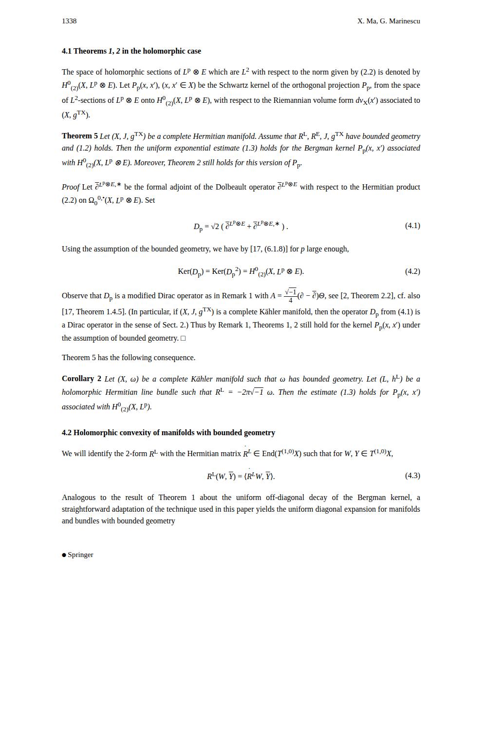1338 X. Ma, G. Marinescu
4.1 Theorems 1, 2 in the holomorphic case
The space of holomorphic sections of Lp ⊗ E which are L2 with respect to the norm given by (2.2) is denoted by H0(2)(X, Lp ⊗ E). Let Pp(x, x′), (x, x′ ∈ X) be the Schwartz kernel of the orthogonal projection Pp, from the space of L2-sections of Lp ⊗ E onto H0(2)(X, Lp ⊗ E), with respect to the Riemannian volume form dvX(x′) associated to (X, gTX).
Theorem 5 Let (X, J, gTX) be a complete Hermitian manifold. Assume that RL, RE, J, gTX have bounded geometry and (1.2) holds. Then the uniform exponential estimate (1.3) holds for the Bergman kernel Pp(x, x′) associated with H0(2)(X, Lp ⊗ E). Moreover, Theorem 2 still holds for this version of Pp.
Proof Let ∂Lp⊗E,∗ be the formal adjoint of the Dolbeault operator ∂Lp⊗E with respect to the Hermitian product (2.2) on Ω00,•(X, Lp ⊗ E). Set
Dp = √2 ( ∂Lp⊗E + ∂Lp⊗E,∗ ) . (4.1)
Using the assumption of the bounded geometry, we have by [17, (6.1.8)] for p large enough,
Ker(Dp) = Ker(Dp2) = H0(2)(X, Lp ⊗ E). (4.2)
Observe that Dp is a modified Dirac operator as in Remark 1 with A = √−14(∂ − ∂)Θ, see [2, Theorem 2.2], cf. also [17, Theorem 1.4.5]. (In particular, if (X, J, gTX) is a complete Kähler manifold, then the operator Dp from (4.1) is a Dirac operator in the sense of Sect. 2.) Thus by Remark 1, Theorems 1, 2 still hold for the kernel Pp(x, x′) under the assumption of bounded geometry. □
Theorem 5 has the following consequence.
Corollary 2 Let (X, ω) be a complete Kähler manifold such that ω has bounded geometry. Let (L, hL) be a holomorphic Hermitian line bundle such that RL = −2π√−1 ω. Then the estimate (1.3) holds for Pp(x, x′) associated with H0(2)(X, Lp).
4.2 Holomorphic convexity of manifolds with bounded geometry
We will identify the 2-form RL with the Hermitian matrix RL ∈ End(T(1,0)X) such that for W, Y ∈ T(1,0)X,
RL(W, Y) = ⟨RLW, Y⟩. (4.3)
Analogous to the result of Theorem 1 about the uniform off-diagonal decay of the Bergman kernel, a straightforward adaptation of the technique used in this paper yields the uniform diagonal expansion for manifolds and bundles with bounded geometry
Springer